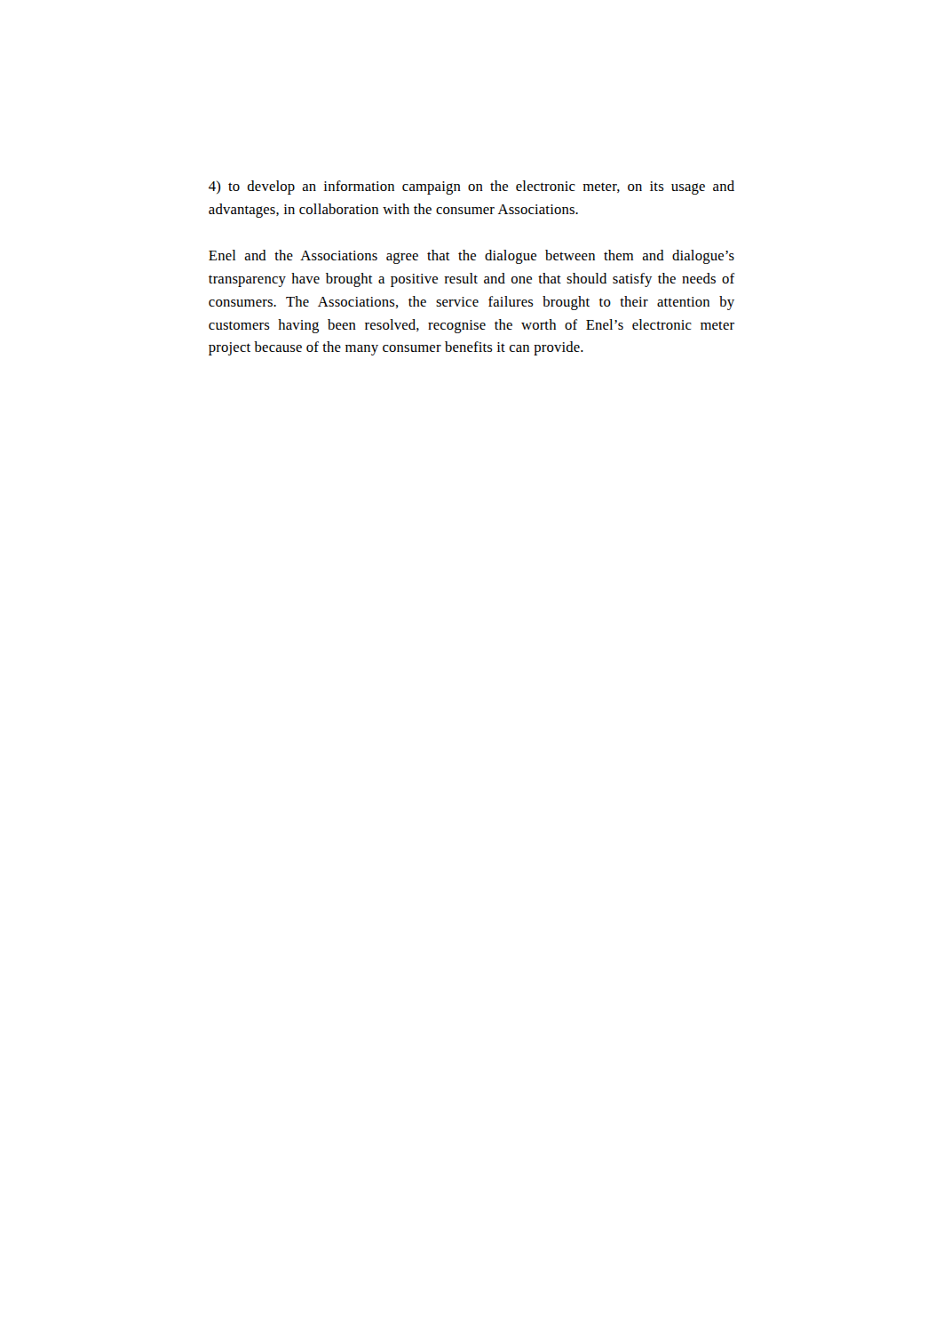4) to develop an information campaign on the electronic meter, on its usage and advantages, in collaboration with the consumer Associations.
Enel and the Associations agree that the dialogue between them and dialogue’s transparency have brought a positive result and one that should satisfy the needs of consumers. The Associations, the service failures brought to their attention by customers having been resolved, recognise the worth of Enel’s electronic meter project because of the many consumer benefits it can provide.